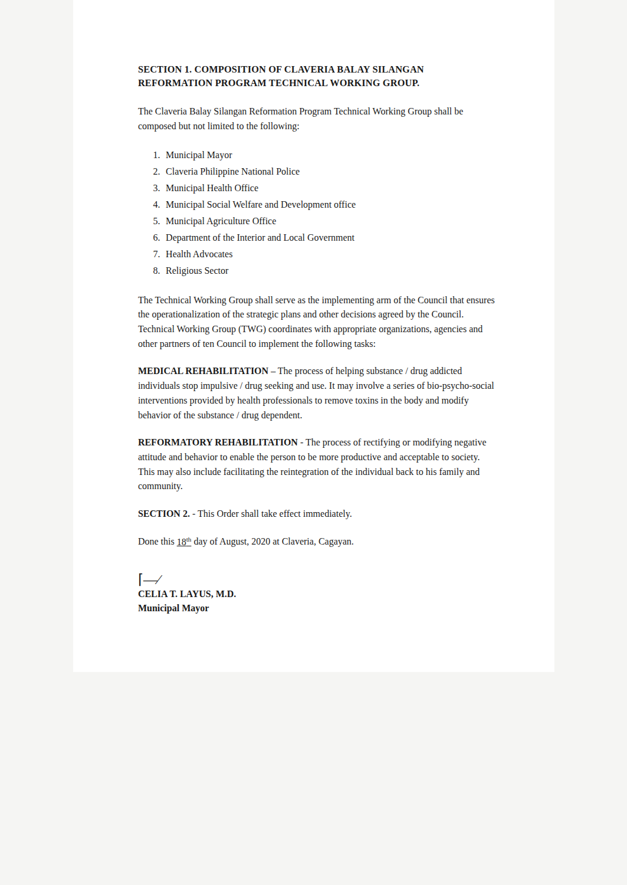Section 1. Composition of Claveria Balay Silangan Reformation Program Technical Working Group.
The Claveria Balay Silangan Reformation Program Technical Working Group shall be composed but not limited to the following:
Municipal Mayor
Claveria Philippine National Police
Municipal Health Office
Municipal Social Welfare and Development office
Municipal Agriculture Office
Department of the Interior and Local Government
Health Advocates
Religious Sector
The Technical Working Group shall serve as the implementing arm of the Council that ensures the operationalization of the strategic plans and other decisions agreed by the Council. Technical Working Group (TWG) coordinates with appropriate organizations, agencies and other partners of ten Council to implement the following tasks:
MEDICAL REHABILITATION – The process of helping substance / drug addicted individuals stop impulsive / drug seeking and use. It may involve a series of bio-psycho-social interventions provided by health professionals to remove toxins in the body and modify behavior of the substance / drug dependent.
REFORMATORY REHABILITATION - The process of rectifying or modifying negative attitude and behavior to enable the person to be more productive and acceptable to society. This may also include facilitating the reintegration of the individual back to his family and community.
SECTION 2. - This Order shall take effect immediately.
Done this 18th day of August, 2020 at Claveria, Cagayan.
⌈—⁄
Celia T. Layus, M.D.
Municipal Mayor